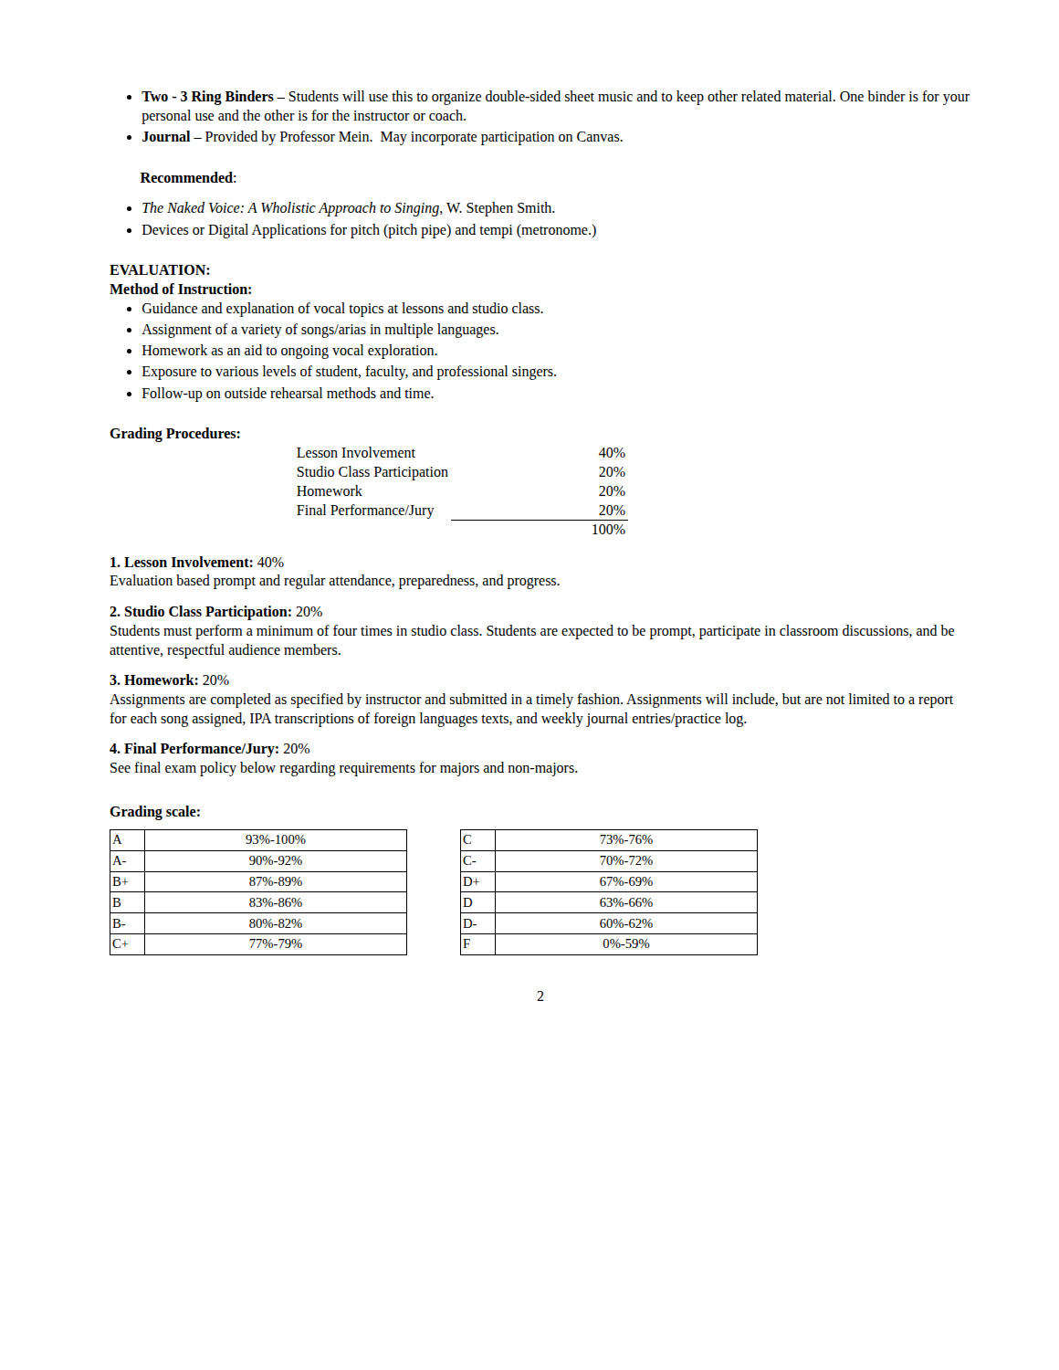Two - 3 Ring Binders – Students will use this to organize double-sided sheet music and to keep other related material. One binder is for your personal use and the other is for the instructor or coach.
Journal – Provided by Professor Mein. May incorporate participation on Canvas.
Recommended:
The Naked Voice: A Wholistic Approach to Singing, W. Stephen Smith.
Devices or Digital Applications for pitch (pitch pipe) and tempi (metronome.)
EVALUATION:
Method of Instruction:
Guidance and explanation of vocal topics at lessons and studio class.
Assignment of a variety of songs/arias in multiple languages.
Homework as an aid to ongoing vocal exploration.
Exposure to various levels of student, faculty, and professional singers.
Follow-up on outside rehearsal methods and time.
Grading Procedures:
| Lesson Involvement | 40% |
| Studio Class Participation | 20% |
| Homework | 20% |
| Final Performance/Jury | 20% |
| | 100% |
1. Lesson Involvement: 40%
Evaluation based prompt and regular attendance, preparedness, and progress.
2. Studio Class Participation: 20%
Students must perform a minimum of four times in studio class. Students are expected to be prompt, participate in classroom discussions, and be attentive, respectful audience members.
3. Homework: 20%
Assignments are completed as specified by instructor and submitted in a timely fashion. Assignments will include, but are not limited to a report for each song assigned, IPA transcriptions of foreign languages texts, and weekly journal entries/practice log.
4. Final Performance/Jury: 20%
See final exam policy below regarding requirements for majors and non-majors.
Grading scale:
| A | 93%-100% |
| A- | 90%-92% |
| B+ | 87%-89% |
| B | 83%-86% |
| B- | 80%-82% |
| C+ | 77%-79% |
| C | 73%-76% |
| C- | 70%-72% |
| D+ | 67%-69% |
| D | 63%-66% |
| D- | 60%-62% |
| F | 0%-59% |
2